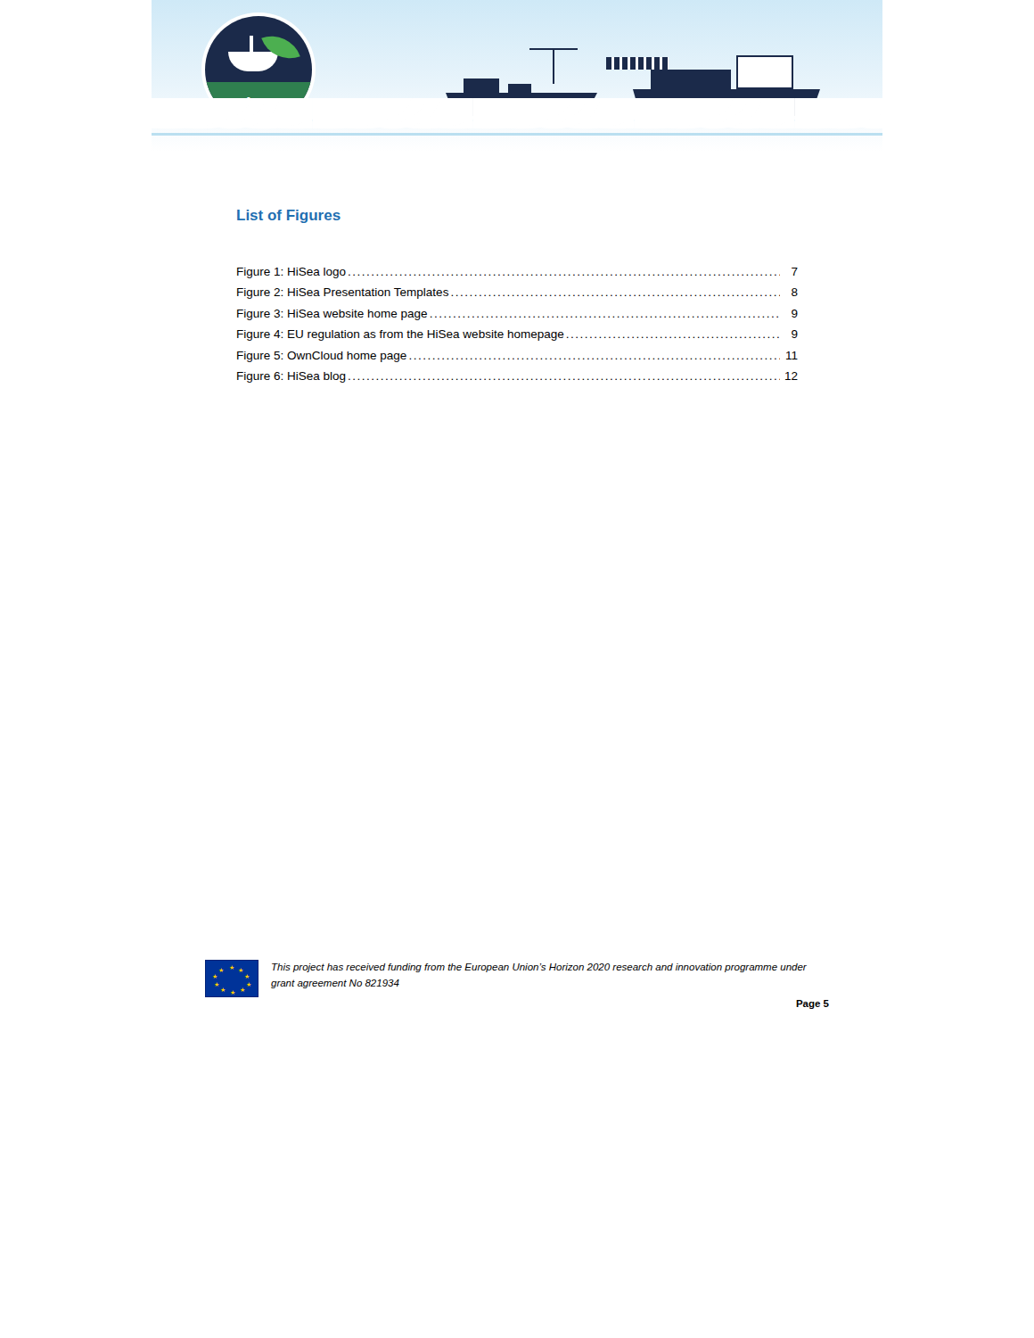HiSea
List of Figures
Figure 1: HiSea logo ........................................................................................................... 7
Figure 2: HiSea Presentation Templates ..................................................................................... 8
Figure 3: HiSea website home page .......................................................................................... 9
Figure 4: EU regulation as from the HiSea website homepage ................................................. 9
Figure 5: OwnCloud home page ............................................................................................... 11
Figure 6: HiSea blog .............................................................................................................. 12
★ ★ ★ ★ ★ ★ ★ ★ ★ ★
This project has received funding from the European Union’s Horizon 2020 research and innovation programme under grant agreement No 821934
Page 5